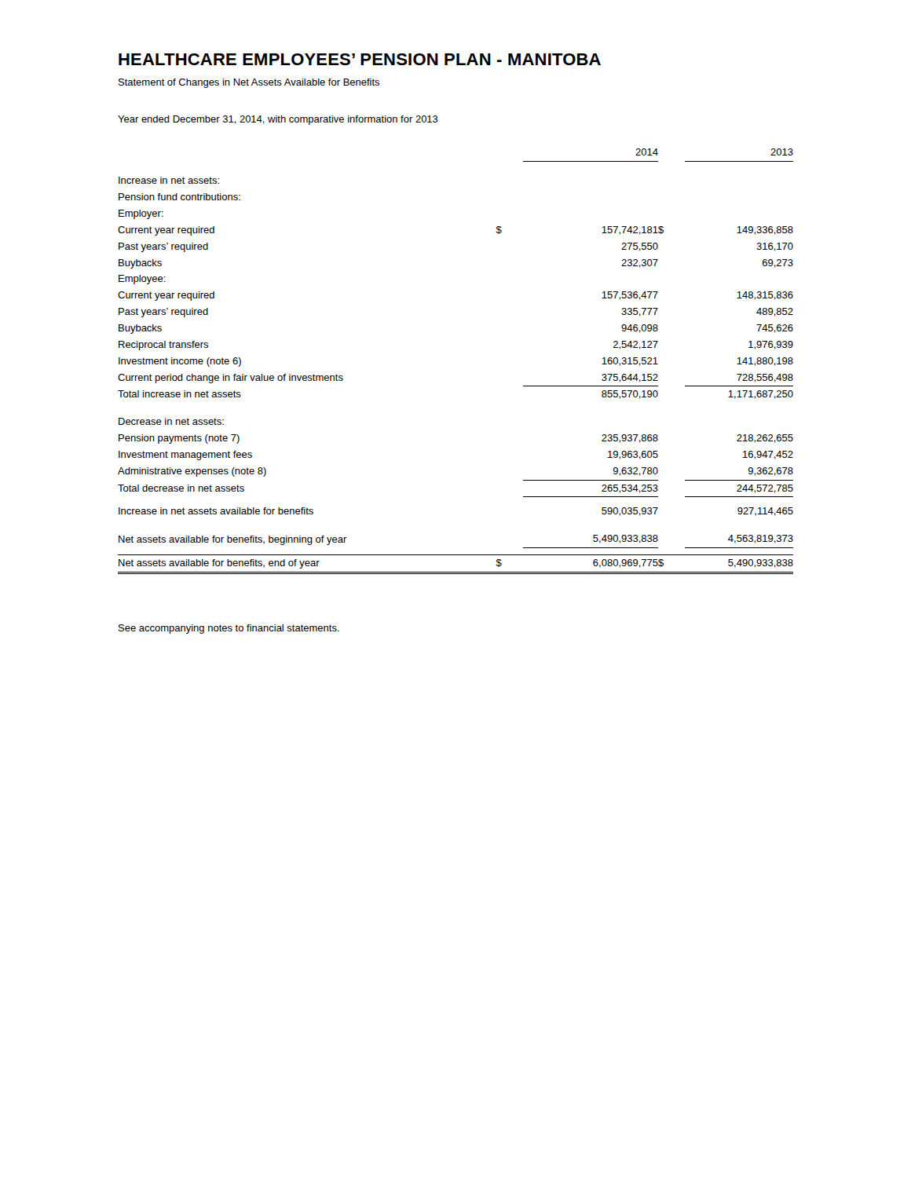HEALTHCARE EMPLOYEES’ PENSION PLAN - MANITOBA
Statement of Changes in Net Assets Available for Benefits
Year ended December 31, 2014, with comparative information for 2013
| | | 2014 | | 2013 |
| Increase in net assets: | | | | |
| Pension fund contributions: | | | | |
| Employer: | | | | |
| Current year required | $ | 157,742,181 | $ | 149,336,858 |
| Past years’ required | | 275,550 | | 316,170 |
| Buybacks | | 232,307 | | 69,273 |
| Employee: | | | | |
| Current year required | | 157,536,477 | | 148,315,836 |
| Past years’ required | | 335,777 | | 489,852 |
| Buybacks | | 946,098 | | 745,626 |
| Reciprocal transfers | | 2,542,127 | | 1,976,939 |
| Investment income (note 6) | | 160,315,521 | | 141,880,198 |
| Current period change in fair value of investments | | 375,644,152 | | 728,556,498 |
| Total increase in net assets | | 855,570,190 | | 1,171,687,250 |
| Decrease in net assets: | | | | |
| Pension payments (note 7) | | 235,937,868 | | 218,262,655 |
| Investment management fees | | 19,963,605 | | 16,947,452 |
| Administrative expenses (note 8) | | 9,632,780 | | 9,362,678 |
| Total decrease in net assets | | 265,534,253 | | 244,572,785 |
| Increase in net assets available for benefits | | 590,035,937 | | 927,114,465 |
| Net assets available for benefits, beginning of year | | 5,490,933,838 | | 4,563,819,373 |
| Net assets available for benefits, end of year | $ | 6,080,969,775 | $ | 5,490,933,838 |
See accompanying notes to financial statements.